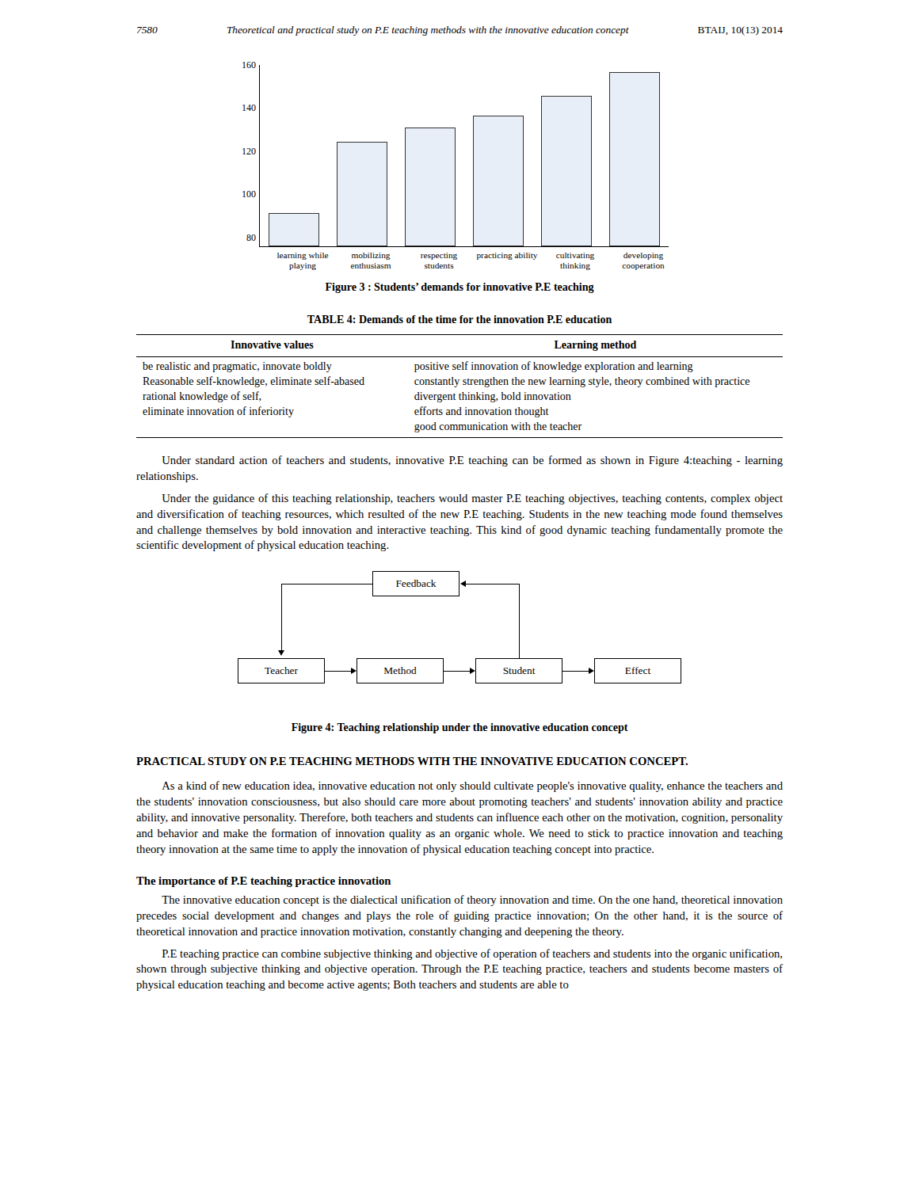7580 Theoretical and practical study on P.E teaching methods with the innovative education concept BTAIJ, 10(13) 2014
160 140 120 100 80
learning while playing
mobilizing enthusiasm
respecting students
practicing ability
cultivating thinking
developing cooperation
Figure 3 : Students’ demands for innovative P.E teaching
TABLE 4: Demands of the time for the innovation P.E education
| Innovative values | Learning method |
| --- | --- |
| be realistic and pragmatic, innovate boldly Reasonable self-knowledge, eliminate self-abased rational knowledge of self, eliminate innovation of inferiority | positive self innovation of knowledge exploration and learning constantly strengthen the new learning style, theory combined with practice divergent thinking, bold innovation efforts and innovation thought good communication with the teacher |
Under standard action of teachers and students, innovative P.E teaching can be formed as shown in Figure 4:teaching - learning relationships.
Under the guidance of this teaching relationship, teachers would master P.E teaching objectives, teaching contents, complex object and diversification of teaching resources, which resulted of the new P.E teaching. Students in the new teaching mode found themselves and challenge themselves by bold innovation and interactive teaching. This kind of good dynamic teaching fundamentally promote the scientific development of physical education teaching.
Feedback
Teacher
Method
Student
Effect
Figure 4: Teaching relationship under the innovative education concept
Practical study on P.E teaching methods with the innovative education concept.
As a kind of new education idea, innovative education not only should cultivate people's innovative quality, enhance the teachers and the students' innovation consciousness, but also should care more about promoting teachers' and students' innovation ability and practice ability, and innovative personality. Therefore, both teachers and students can influence each other on the motivation, cognition, personality and behavior and make the formation of innovation quality as an organic whole. We need to stick to practice innovation and teaching theory innovation at the same time to apply the innovation of physical education teaching concept into practice.
The importance of P.E teaching practice innovation
The innovative education concept is the dialectical unification of theory innovation and time. On the one hand, theoretical innovation precedes social development and changes and plays the role of guiding practice innovation; On the other hand, it is the source of theoretical innovation and practice innovation motivation, constantly changing and deepening the theory.
P.E teaching practice can combine subjective thinking and objective of operation of teachers and students into the organic unification, shown through subjective thinking and objective operation. Through the P.E teaching practice, teachers and students become masters of physical education teaching and become active agents; Both teachers and students are able to